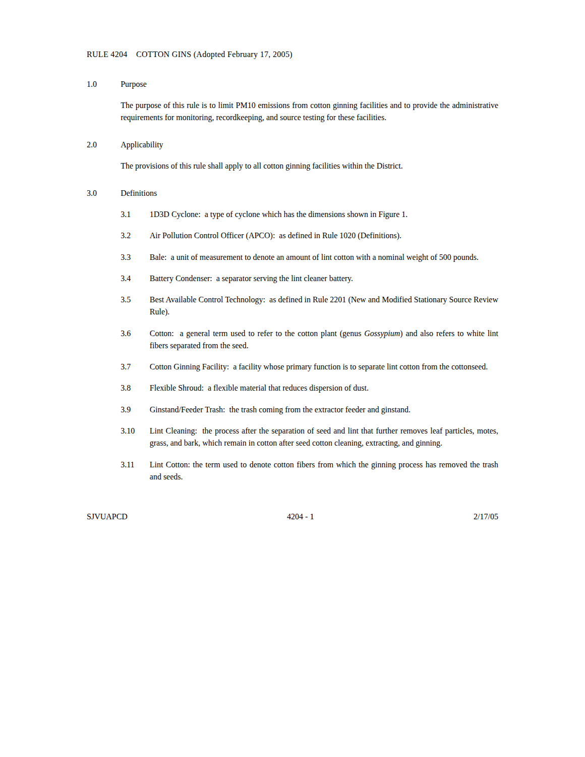RULE 4204 COTTON GINS (Adopted February 17, 2005)
1.0 Purpose
The purpose of this rule is to limit PM10 emissions from cotton ginning facilities and to provide the administrative requirements for monitoring, recordkeeping, and source testing for these facilities.
2.0 Applicability
The provisions of this rule shall apply to all cotton ginning facilities within the District.
3.0 Definitions
3.1
1D3D Cyclone: a type of cyclone which has the dimensions shown in Figure 1.
3.2
Air Pollution Control Officer (APCO): as defined in Rule 1020 (Definitions).
3.3
Bale: a unit of measurement to denote an amount of lint cotton with a nominal weight of 500 pounds.
3.4
Battery Condenser: a separator serving the lint cleaner battery.
3.5
Best Available Control Technology: as defined in Rule 2201 (New and Modified Stationary Source Review Rule).
3.6
Cotton: a general term used to refer to the cotton plant (genus Gossypium) and also refers to white lint fibers separated from the seed.
3.7
Cotton Ginning Facility: a facility whose primary function is to separate lint cotton from the cottonseed.
3.8
Flexible Shroud: a flexible material that reduces dispersion of dust.
3.9
Ginstand/Feeder Trash: the trash coming from the extractor feeder and ginstand.
3.10
Lint Cleaning: the process after the separation of seed and lint that further removes leaf particles, motes, grass, and bark, which remain in cotton after seed cotton cleaning, extracting, and ginning.
3.11
Lint Cotton: the term used to denote cotton fibers from which the ginning process has removed the trash and seeds.
SJVUAPCD 4204 - 1 2/17/05